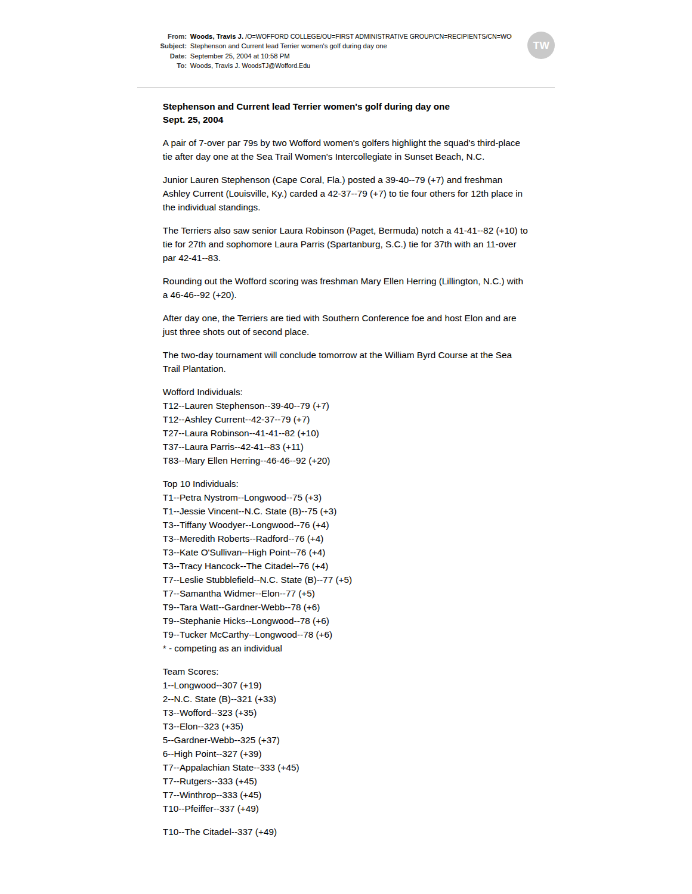TW
From: Woods, Travis J. /O=WOFFORD COLLEGE/OU=FIRST ADMINISTRATIVE GROUP/CN=RECIPIENTS/CN=WOODSTJ
Subject: Stephenson and Current lead Terrier women's golf during day one
Date: September 25, 2004 at 10:58 PM
To: Woods, Travis J. WoodsTJ@Wofford.Edu
Stephenson and Current lead Terrier women's golf during day one
Sept. 25, 2004
A pair of 7-over par 79s by two Wofford women's golfers highlight the squad's third-place tie after day one at the Sea Trail Women's Intercollegiate in Sunset Beach, N.C.
Junior Lauren Stephenson (Cape Coral, Fla.) posted a 39-40--79 (+7) and freshman Ashley Current (Louisville, Ky.) carded a 42-37--79 (+7) to tie four others for 12th place in the individual standings.
The Terriers also saw senior Laura Robinson (Paget, Bermuda) notch a 41-41--82 (+10) to tie for 27th and sophomore Laura Parris (Spartanburg, S.C.) tie for 37th with an 11-over par 42-41--83.
Rounding out the Wofford scoring was freshman Mary Ellen Herring (Lillington, N.C.) with a 46-46--92 (+20).
After day one, the Terriers are tied with Southern Conference foe and host Elon and are just three shots out of second place.
The two-day tournament will conclude tomorrow at the William Byrd Course at the Sea Trail Plantation.
Wofford Individuals:
T12--Lauren Stephenson--39-40--79 (+7)
T12--Ashley Current--42-37--79 (+7)
T27--Laura Robinson--41-41--82 (+10)
T37--Laura Parris--42-41--83 (+11)
T83--Mary Ellen Herring--46-46--92 (+20)
Top 10 Individuals:
T1--Petra Nystrom--Longwood--75 (+3)
T1--Jessie Vincent--N.C. State (B)--75 (+3)
T3--Tiffany Woodyer--Longwood--76 (+4)
T3--Meredith Roberts--Radford--76 (+4)
T3--Kate O'Sullivan--High Point--76 (+4)
T3--Tracy Hancock--The Citadel--76 (+4)
T7--Leslie Stubblefield--N.C. State (B)--77 (+5)
T7--Samantha Widmer--Elon--77 (+5)
T9--Tara Watt--Gardner-Webb--78 (+6)
T9--Stephanie Hicks--Longwood--78 (+6)
T9--Tucker McCarthy--Longwood--78 (+6)
* - competing as an individual
Team Scores:
1--Longwood--307 (+19)
2--N.C. State (B)--321 (+33)
T3--Wofford--323 (+35)
T3--Elon--323 (+35)
5--Gardner-Webb--325 (+37)
6--High Point--327 (+39)
T7--Appalachian State--333 (+45)
T7--Rutgers--333 (+45)
T7--Winthrop--333 (+45)
T10--Pfeiffer--337 (+49)
T10--The Citadel--337 (+49)